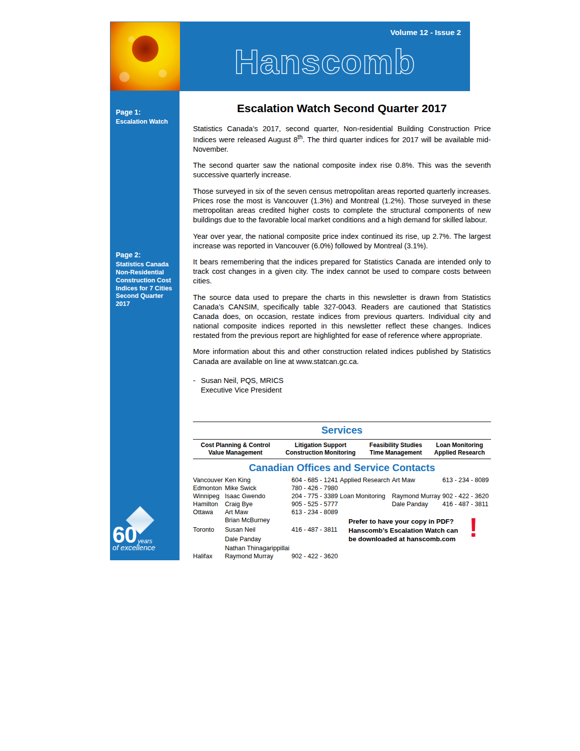Volume 12 - Issue 2
Hanscomb
Page 1:
Escalation Watch
Page 2:
Statistics Canada
Non-Residential
Construction Cost
Indices for 7 Cities
Second Quarter 2017
60 years of excellence
Escalation Watch Second Quarter 2017
Statistics Canada’s 2017, second quarter, Non-residential Building Construction Price Indices were released August 8th. The third quarter indices for 2017 will be available mid-November.
The second quarter saw the national composite index rise 0.8%. This was the seventh successive quarterly increase.
Those surveyed in six of the seven census metropolitan areas reported quarterly increases. Prices rose the most is Vancouver (1.3%) and Montreal (1.2%). Those surveyed in these metropolitan areas credited higher costs to complete the structural components of new buildings due to the favorable local market conditions and a high demand for skilled labour.
Year over year, the national composite price index continued its rise, up 2.7%. The largest increase was reported in Vancouver (6.0%) followed by Montreal (3.1%).
It bears remembering that the indices prepared for Statistics Canada are intended only to track cost changes in a given city. The index cannot be used to compare costs between cities.
The source data used to prepare the charts in this newsletter is drawn from Statistics Canada’s CANSIM, specifically table 327-0043. Readers are cautioned that Statistics Canada does, on occasion, restate indices from previous quarters. Individual city and national composite indices reported in this newsletter reflect these changes. Indices restated from the previous report are highlighted for ease of reference where appropriate.
More information about this and other construction related indices published by Statistics Canada are available on line at www.statcan.gc.ca.
- Susan Neil, PQS, MRICS Executive Vice President
Services
| Cost Planning & Control Value Management | Litigation Support Construction Monitoring | Feasibility Studies Time Management | Loan Monitoring Applied Research |
Canadian Offices and Service Contacts
| Vancouver | Ken King | 604 - 685 - 1241 | Applied Research | Art Maw | 613 - 234 - 8089 |
| Edmonton | Mike Swick | 780 - 426 - 7980 | | | |
| Winnipeg | Isaac Gwendo | 204 - 775 - 3389 | Loan Monitoring | Raymond Murray | 902 - 422 - 3620 |
| Hamilton | Craig Bye | 905 - 525 - 5777 | | Dale Panday | 416 - 487 - 3811 |
| Ottawa | Art Maw | 613 - 234 - 8089 | | | |
| | Brian McBurney | | / Prefer to have your copy in PDF? Hanscomb’s Escalation Watch can be downloaded at hanscomb.com / ! / |
| Toronto | Susan Neil | 416 - 487 - 3811 |
| | Dale Panday | |
| | Nathan Thinagarippillai | | | | |
| Halifax | Raymond Murray | 902 - 422 - 3620 | | | |